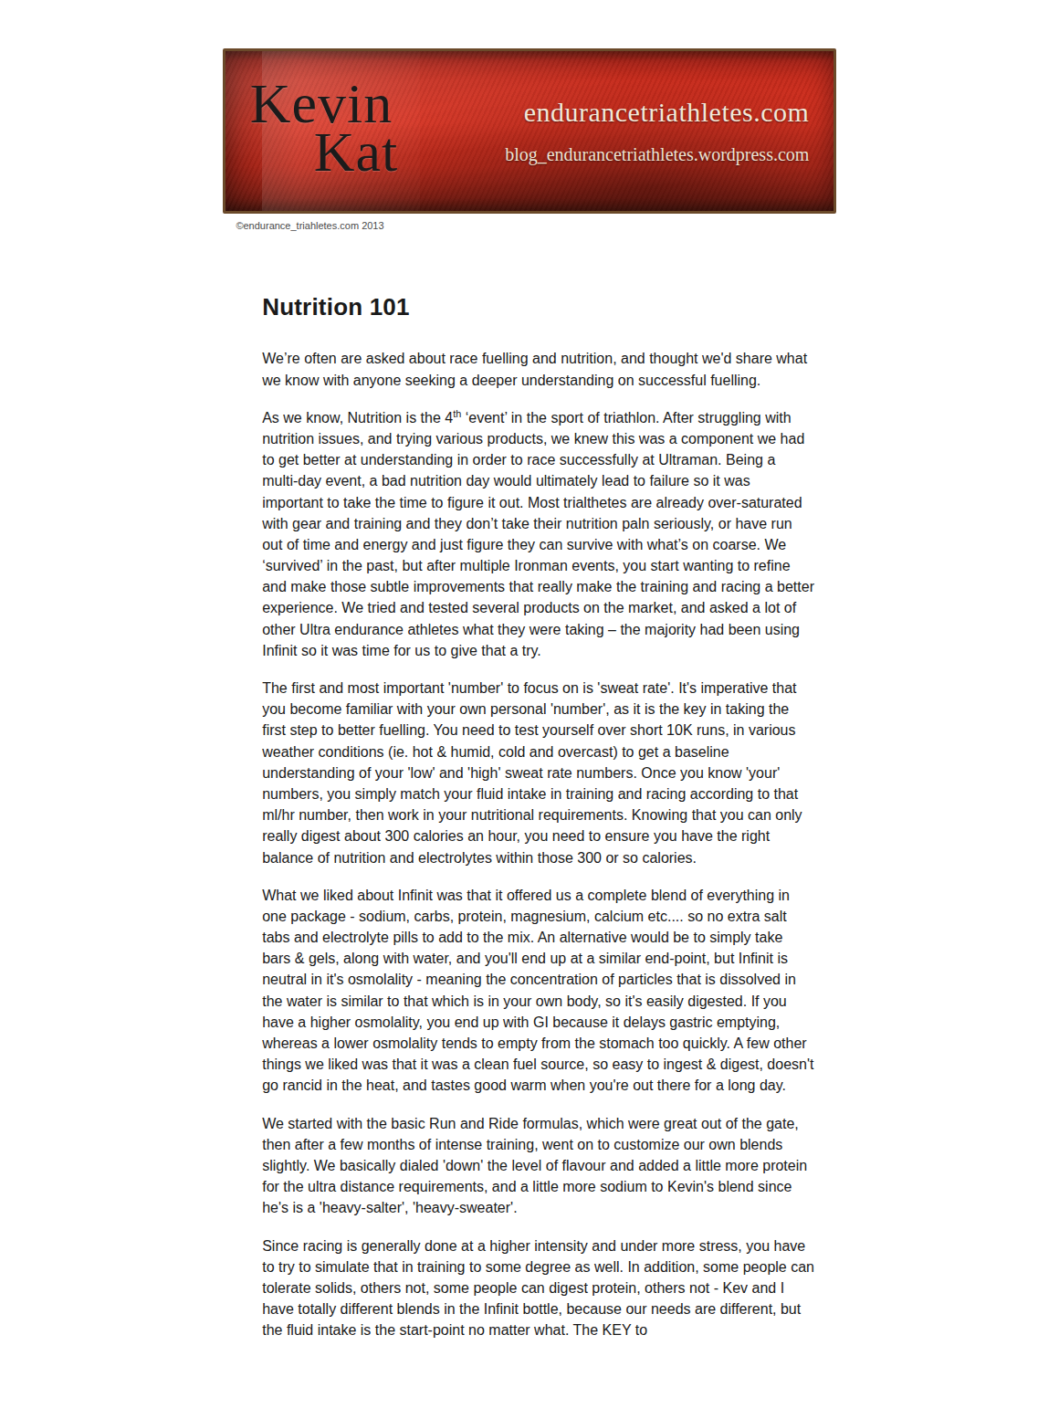Kevin Kat
endurancetriathletes.com
blog_endurancetriathletes.wordpress.com
©endurance_triahletes.com 2013
Nutrition 101
We’re often are asked about race fuelling and nutrition, and thought we'd share what we know with anyone seeking a deeper understanding on successful fuelling.
As we know, Nutrition is the 4th ‘event’ in the sport of triathlon. After struggling with nutrition issues, and trying various products, we knew this was a component we had to get better at understanding in order to race successfully at Ultraman. Being a multi-day event, a bad nutrition day would ultimately lead to failure so it was important to take the time to figure it out. Most trialthetes are already over-saturated with gear and training and they don’t take their nutrition paln seriously, or have run out of time and energy and just figure they can survive with what’s on coarse. We ‘survived’ in the past, but after multiple Ironman events, you start wanting to refine and make those subtle improvements that really make the training and racing a better experience. We tried and tested several products on the market, and asked a lot of other Ultra endurance athletes what they were taking – the majority had been using Infinit so it was time for us to give that a try.
The first and most important 'number' to focus on is 'sweat rate'. It's imperative that you become familiar with your own personal 'number', as it is the key in taking the first step to better fuelling. You need to test yourself over short 10K runs, in various weather conditions (ie. hot & humid, cold and overcast) to get a baseline understanding of your 'low' and 'high' sweat rate numbers. Once you know 'your' numbers, you simply match your fluid intake in training and racing according to that ml/hr number, then work in your nutritional requirements. Knowing that you can only really digest about 300 calories an hour, you need to ensure you have the right balance of nutrition and electrolytes within those 300 or so calories.
What we liked about Infinit was that it offered us a complete blend of everything in one package - sodium, carbs, protein, magnesium, calcium etc.... so no extra salt tabs and electrolyte pills to add to the mix. An alternative would be to simply take bars & gels, along with water, and you'll end up at a similar end-point, but Infinit is neutral in it's osmolality - meaning the concentration of particles that is dissolved in the water is similar to that which is in your own body, so it's easily digested. If you have a higher osmolality, you end up with GI because it delays gastric emptying, whereas a lower osmolality tends to empty from the stomach too quickly. A few other things we liked was that it was a clean fuel source, so easy to ingest & digest, doesn't go rancid in the heat, and tastes good warm when you're out there for a long day.
We started with the basic Run and Ride formulas, which were great out of the gate, then after a few months of intense training, went on to customize our own blends slightly. We basically dialed 'down' the level of flavour and added a little more protein for the ultra distance requirements, and a little more sodium to Kevin's blend since he's is a 'heavy-salter', 'heavy-sweater'.
Since racing is generally done at a higher intensity and under more stress, you have to try to simulate that in training to some degree as well. In addition, some people can tolerate solids, others not, some people can digest protein, others not - Kev and I have totally different blends in the Infinit bottle, because our needs are different, but the fluid intake is the start-point no matter what. The KEY to